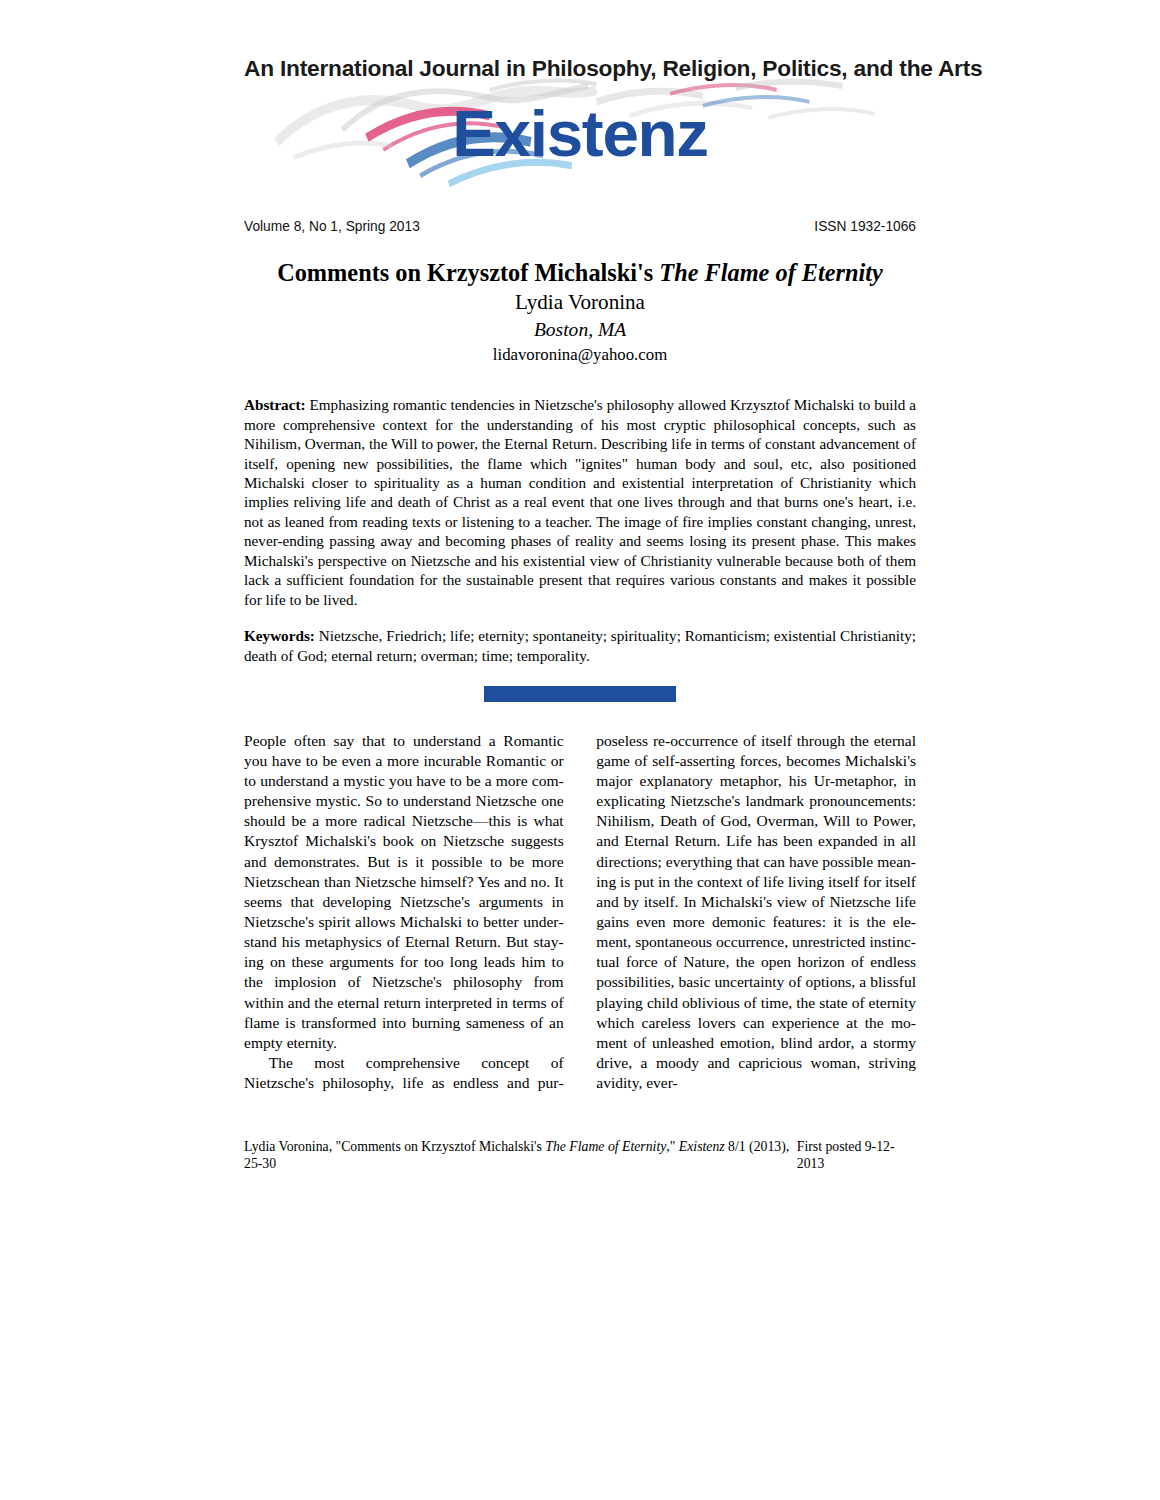An International Journal in Philosophy, Religion, Politics, and the Arts
Existenz
Volume 8, No 1, Spring 2013 ISSN 1932-1066
Comments on Krzysztof Michalski's The Flame of Eternity
Lydia Voronina
Boston, MA
lidavoronina@yahoo.com
Abstract: Emphasizing romantic tendencies in Nietzsche's philosophy allowed Krzysztof Michalski to build a more comprehensive context for the understanding of his most cryptic philosophical concepts, such as Nihilism, Overman, the Will to power, the Eternal Return. Describing life in terms of constant advancement of itself, opening new possibilities, the flame which "ignites" human body and soul, etc, also positioned Michalski closer to spirituality as a human condition and existential interpretation of Christianity which implies reliving life and death of Christ as a real event that one lives through and that burns one's heart, i.e. not as leaned from reading texts or listening to a teacher. The image of fire implies constant changing, unrest, never-ending passing away and becoming phases of reality and seems losing its present phase. This makes Michalski's perspective on Nietzsche and his existential view of Christianity vulnerable because both of them lack a sufficient foundation for the sustainable present that requires various constants and makes it possible for life to be lived.
Keywords: Nietzsche, Friedrich; life; eternity; spontaneity; spirituality; Romanticism; existential Christianity; death of God; eternal return; overman; time; temporality.
People often say that to understand a Romantic you have to be even a more incurable Romantic or to understand a mystic you have to be a more comprehensive mystic. So to understand Nietzsche one should be a more radical Nietzsche—this is what Krysztof Michalski's book on Nietzsche suggests and demonstrates. But is it possible to be more Nietzschean than Nietzsche himself? Yes and no. It seems that developing Nietzsche's arguments in Nietzsche's spirit allows Michalski to better understand his metaphysics of Eternal Return. But staying on these arguments for too long leads him to the implosion of Nietzsche's philosophy from within and the eternal return interpreted in terms of flame is transformed into burning sameness of an empty eternity.
The most comprehensive concept of Nietzsche's philosophy, life as endless and purposeless re-occurrence of itself through the eternal game of self-asserting forces, becomes Michalski's major explanatory metaphor, his Ur-metaphor, in explicating Nietzsche's landmark pronouncements: Nihilism, Death of God, Overman, Will to Power, and Eternal Return. Life has been expanded in all directions; everything that can have possible meaning is put in the context of life living itself for itself and by itself. In Michalski's view of Nietzsche life gains even more demonic features: it is the element, spontaneous occurrence, unrestricted instinctual force of Nature, the open horizon of endless possibilities, basic uncertainty of options, a blissful playing child oblivious of time, the state of eternity which careless lovers can experience at the moment of unleashed emotion, blind ardor, a stormy drive, a moody and capricious woman, striving avidity, ever-
Lydia Voronina, "Comments on Krzysztof Michalski's The Flame of Eternity," Existenz 8/1 (2013), 25-30 First posted 9-12-2013